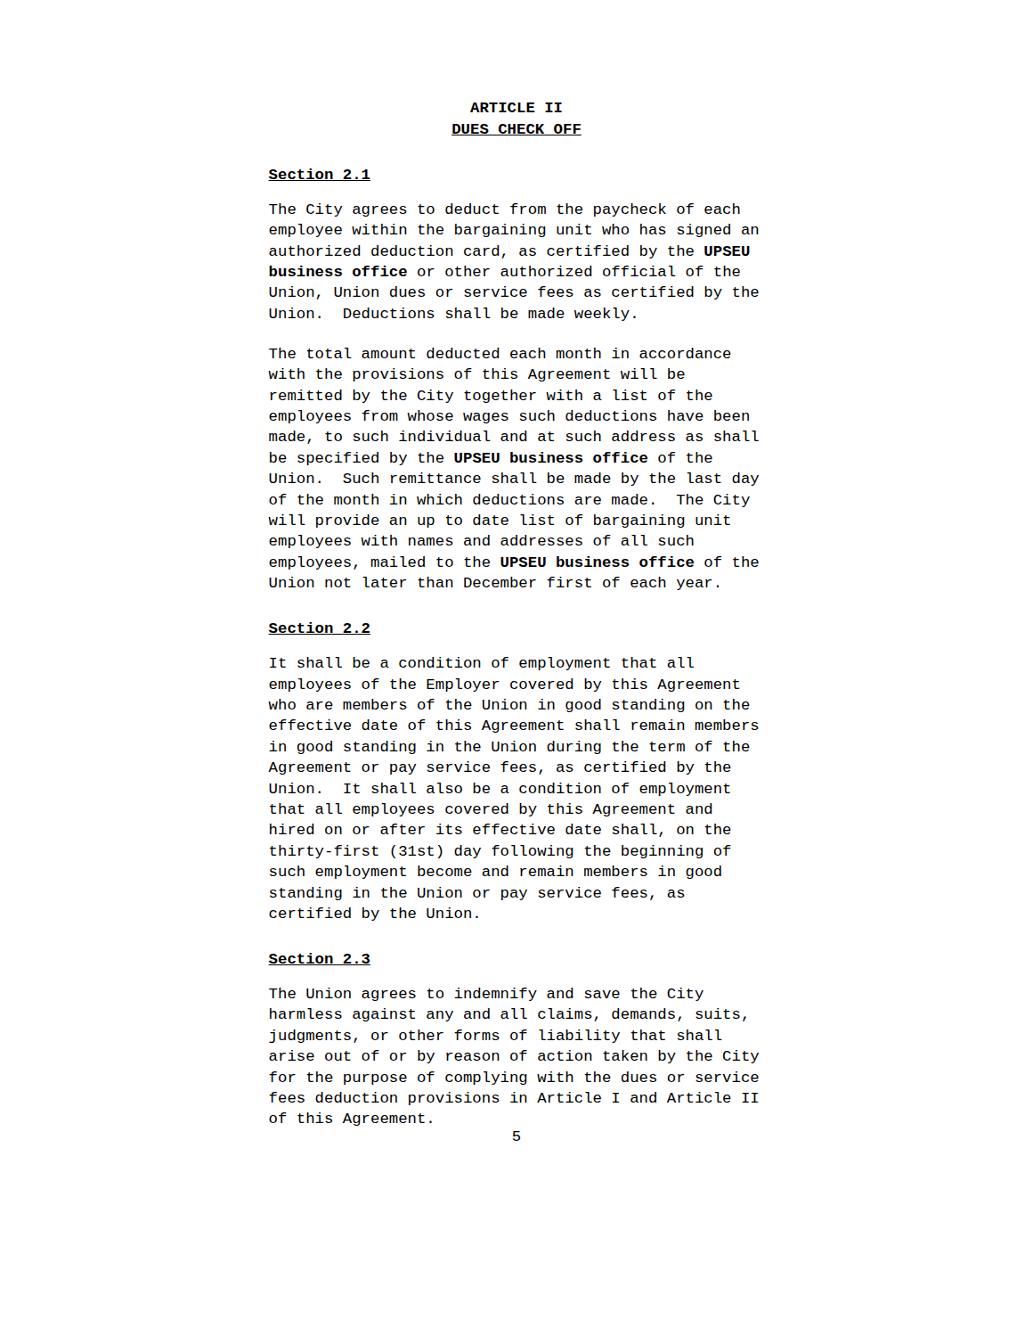ARTICLE II
DUES CHECK OFF
Section 2.1
The City agrees to deduct from the paycheck of each employee within the bargaining unit who has signed an authorized deduction card, as certified by the UPSEU business office or other authorized official of the Union, Union dues or service fees as certified by the Union. Deductions shall be made weekly.
The total amount deducted each month in accordance with the provisions of this Agreement will be remitted by the City together with a list of the employees from whose wages such deductions have been made, to such individual and at such address as shall be specified by the UPSEU business office of the Union. Such remittance shall be made by the last day of the month in which deductions are made. The City will provide an up to date list of bargaining unit employees with names and addresses of all such employees, mailed to the UPSEU business office of the Union not later than December first of each year.
Section 2.2
It shall be a condition of employment that all employees of the Employer covered by this Agreement who are members of the Union in good standing on the effective date of this Agreement shall remain members in good standing in the Union during the term of the Agreement or pay service fees, as certified by the Union. It shall also be a condition of employment that all employees covered by this Agreement and hired on or after its effective date shall, on the thirty-first (31st) day following the beginning of such employment become and remain members in good standing in the Union or pay service fees, as certified by the Union.
Section 2.3
The Union agrees to indemnify and save the City harmless against any and all claims, demands, suits, judgments, or other forms of liability that shall arise out of or by reason of action taken by the City for the purpose of complying with the dues or service fees deduction provisions in Article I and Article II of this Agreement.
5